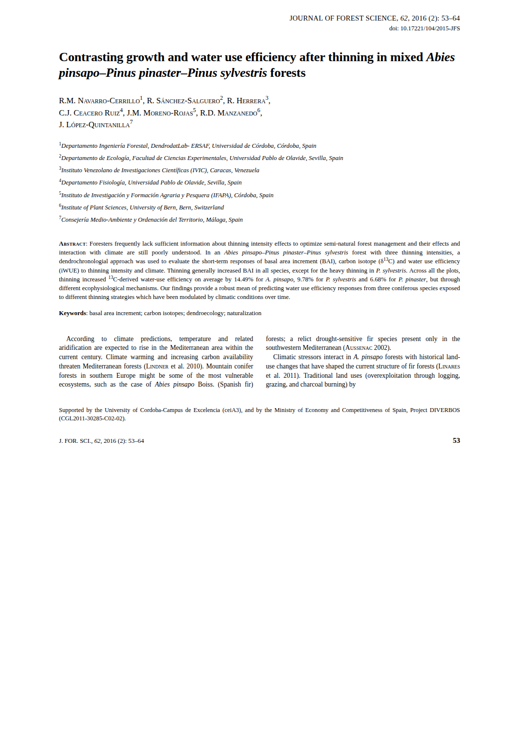JOURNAL OF FOREST SCIENCE, 62, 2016 (2): 53–64
doi: 10.17221/104/2015-JFS
Contrasting growth and water use efficiency after thinning in mixed Abies pinsapo–Pinus pinaster–Pinus sylvestris forests
R.M. Navarro-Cerrillo1, R. Sánchez-Salguero2, R. Herrera3,
C.J. Ceacero Ruiz4, J.M. Moreno-Rojas5, R.D. Manzanedo6,
J. López-Quintanilla7
1Departamento Ingeniería Forestal, DendrodatLab- ERSAF, Universidad de Córdoba, Córdoba, Spain
2Departamento de Ecología, Facultad de Ciencias Experimentales, Universidad Pablo de Olavide, Sevilla, Spain
3Instituto Venezolano de Investigaciones Científicas (IVIC), Caracas, Venezuela
4Departamento Fisiología, Universidad Pablo de Olavide, Sevilla, Spain
5Instituto de Investigación y Formación Agraria y Pesquera (IFAPA), Córdoba, Spain
6Institute of Plant Sciences, University of Bern, Bern, Switzerland
7Consejería Medio-Ambiente y Ordenación del Territorio, Málaga, Spain
Abstract: Foresters frequently lack sufficient information about thinning intensity effects to optimize semi-natural forest management and their effects and interaction with climate are still poorly understood. In an Abies pinsapo–Pinus pinaster–Pinus sylvestris forest with three thinning intensities, a dendrochronologial approach was used to evaluate the short-term responses of basal area increment (BAI), carbon isotope (δ13C) and water use efficiency (iWUE) to thinning intensity and climate. Thinning generally increased BAI in all species, except for the heavy thinning in P. sylvestris. Across all the plots, thinning increased 13C-derived water-use efficiency on average by 14.49% for A. pinsapo, 9.78% for P. sylvestris and 6.68% for P. pinaster, but through different ecophysiological mechanisms. Our findings provide a robust mean of predicting water use efficiency responses from three coniferous species exposed to different thinning strategies which have been modulated by climatic conditions over time.
Keywords: basal area increment; carbon isotopes; dendroecology; naturalization
According to climate predictions, temperature and related aridification are expected to rise in the Mediterranean area within the current century. Climate warming and increasing carbon availability threaten Mediterranean forests (Lindner et al. 2010). Mountain conifer forests in southern Europe might be some of the most vulnerable ecosystems, such as the case of Abies pinsapo Boiss. (Spanish fir) forests; a relict drought-sensitive fir species present only in the southwestern Mediterranean (Aussenac 2002).
Climatic stressors interact in A. pinsapo forests with historical land-use changes that have shaped the current structure of fir forests (Linares et al. 2011). Traditional land uses (overexploitation through logging, grazing, and charcoal burning) by
Supported by the University of Cordoba-Campus de Excelencia (ceiA3), and by the Ministry of Economy and Competitiveness of Spain, Project DIVERBOS (CGL2011-30285-C02-02).
J. FOR. SCI., 62, 2016 (2): 53–64
53